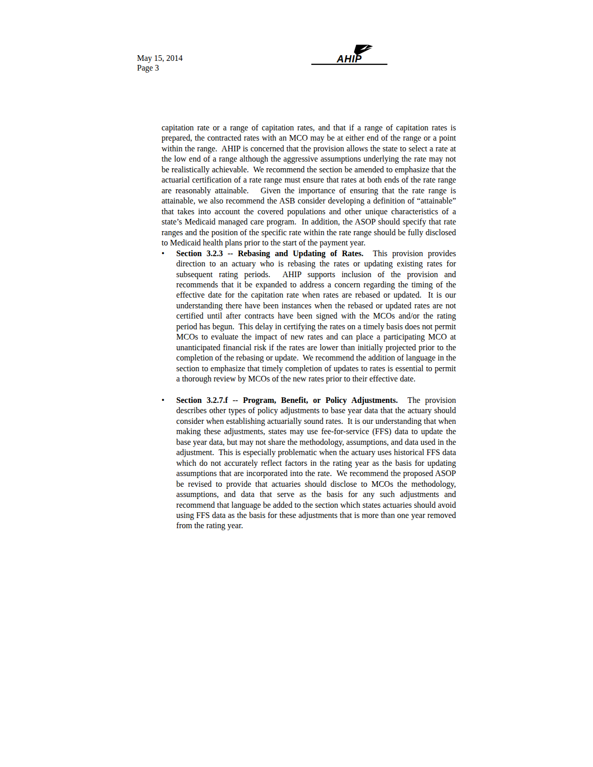May 15, 2014
Page 3
AHIP
capitation rate or a range of capitation rates, and that if a range of capitation rates is prepared, the contracted rates with an MCO may be at either end of the range or a point within the range. AHIP is concerned that the provision allows the state to select a rate at the low end of a range although the aggressive assumptions underlying the rate may not be realistically achievable. We recommend the section be amended to emphasize that the actuarial certification of a rate range must ensure that rates at both ends of the rate range are reasonably attainable. Given the importance of ensuring that the rate range is attainable, we also recommend the ASB consider developing a definition of “attainable” that takes into account the covered populations and other unique characteristics of a state’s Medicaid managed care program. In addition, the ASOP should specify that rate ranges and the position of the specific rate within the rate range should be fully disclosed to Medicaid health plans prior to the start of the payment year.
Section 3.2.3 -- Rebasing and Updating of Rates. This provision provides direction to an actuary who is rebasing the rates or updating existing rates for subsequent rating periods. AHIP supports inclusion of the provision and recommends that it be expanded to address a concern regarding the timing of the effective date for the capitation rate when rates are rebased or updated. It is our understanding there have been instances when the rebased or updated rates are not certified until after contracts have been signed with the MCOs and/or the rating period has begun. This delay in certifying the rates on a timely basis does not permit MCOs to evaluate the impact of new rates and can place a participating MCO at unanticipated financial risk if the rates are lower than initially projected prior to the completion of the rebasing or update. We recommend the addition of language in the section to emphasize that timely completion of updates to rates is essential to permit a thorough review by MCOs of the new rates prior to their effective date.
Section 3.2.7.f -- Program, Benefit, or Policy Adjustments. The provision describes other types of policy adjustments to base year data that the actuary should consider when establishing actuarially sound rates. It is our understanding that when making these adjustments, states may use fee-for-service (FFS) data to update the base year data, but may not share the methodology, assumptions, and data used in the adjustment. This is especially problematic when the actuary uses historical FFS data which do not accurately reflect factors in the rating year as the basis for updating assumptions that are incorporated into the rate. We recommend the proposed ASOP be revised to provide that actuaries should disclose to MCOs the methodology, assumptions, and data that serve as the basis for any such adjustments and recommend that language be added to the section which states actuaries should avoid using FFS data as the basis for these adjustments that is more than one year removed from the rating year.